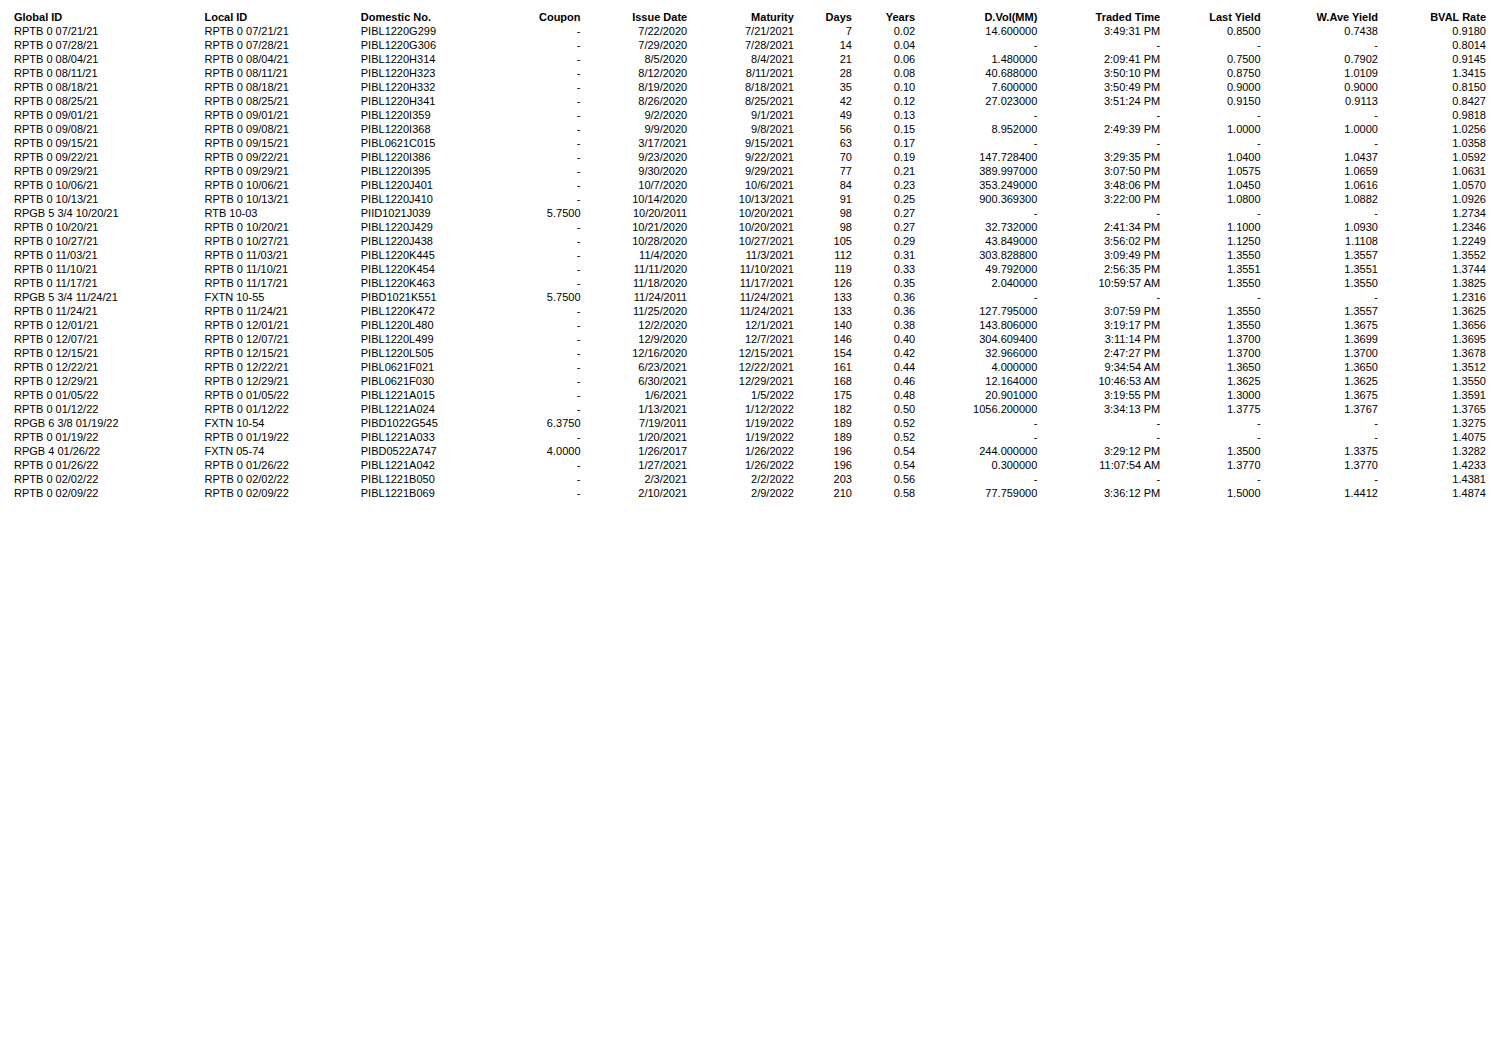| Global ID | Local ID | Domestic No. | Coupon | Issue Date | Maturity | Days | Years | D.Vol(MM) | Traded Time | Last Yield | W.Ave Yield | BVAL Rate |
| --- | --- | --- | --- | --- | --- | --- | --- | --- | --- | --- | --- | --- |
| RPTB 0 07/21/21 | RPTB 0 07/21/21 | PIBL1220G299 | - | 7/22/2020 | 7/21/2021 | 7 | 0.02 | 14.600000 | 3:49:31 PM | 0.8500 | 0.7438 | 0.9180 |
| RPTB 0 07/28/21 | RPTB 0 07/28/21 | PIBL1220G306 | - | 7/29/2020 | 7/28/2021 | 14 | 0.04 | - | - | - | - | 0.8014 |
| RPTB 0 08/04/21 | RPTB 0 08/04/21 | PIBL1220H314 | - | 8/5/2020 | 8/4/2021 | 21 | 0.06 | 1.480000 | 2:09:41 PM | 0.7500 | 0.7902 | 0.9145 |
| RPTB 0 08/11/21 | RPTB 0 08/11/21 | PIBL1220H323 | - | 8/12/2020 | 8/11/2021 | 28 | 0.08 | 40.688000 | 3:50:10 PM | 0.8750 | 1.0109 | 1.3415 |
| RPTB 0 08/18/21 | RPTB 0 08/18/21 | PIBL1220H332 | - | 8/19/2020 | 8/18/2021 | 35 | 0.10 | 7.600000 | 3:50:49 PM | 0.9000 | 0.9000 | 0.8150 |
| RPTB 0 08/25/21 | RPTB 0 08/25/21 | PIBL1220H341 | - | 8/26/2020 | 8/25/2021 | 42 | 0.12 | 27.023000 | 3:51:24 PM | 0.9150 | 0.9113 | 0.8427 |
| RPTB 0 09/01/21 | RPTB 0 09/01/21 | PIBL1220I359 | - | 9/2/2020 | 9/1/2021 | 49 | 0.13 | - | - | - | - | 0.9818 |
| RPTB 0 09/08/21 | RPTB 0 09/08/21 | PIBL1220I368 | - | 9/9/2020 | 9/8/2021 | 56 | 0.15 | 8.952000 | 2:49:39 PM | 1.0000 | 1.0000 | 1.0256 |
| RPTB 0 09/15/21 | RPTB 0 09/15/21 | PIBL0621C015 | - | 3/17/2021 | 9/15/2021 | 63 | 0.17 | - | - | - | - | 1.0358 |
| RPTB 0 09/22/21 | RPTB 0 09/22/21 | PIBL1220I386 | - | 9/23/2020 | 9/22/2021 | 70 | 0.19 | 147.728400 | 3:29:35 PM | 1.0400 | 1.0437 | 1.0592 |
| RPTB 0 09/29/21 | RPTB 0 09/29/21 | PIBL1220I395 | - | 9/30/2020 | 9/29/2021 | 77 | 0.21 | 389.997000 | 3:07:50 PM | 1.0575 | 1.0659 | 1.0631 |
| RPTB 0 10/06/21 | RPTB 0 10/06/21 | PIBL1220J401 | - | 10/7/2020 | 10/6/2021 | 84 | 0.23 | 353.249000 | 3:48:06 PM | 1.0450 | 1.0616 | 1.0570 |
| RPTB 0 10/13/21 | RPTB 0 10/13/21 | PIBL1220J410 | - | 10/14/2020 | 10/13/2021 | 91 | 0.25 | 900.369300 | 3:22:00 PM | 1.0800 | 1.0882 | 1.0926 |
| RPGB 5 3/4 10/20/21 | RTB 10-03 | PIID1021J039 | 5.7500 | 10/20/2011 | 10/20/2021 | 98 | 0.27 | - | - | - | - | 1.2734 |
| RPTB 0 10/20/21 | RPTB 0 10/20/21 | PIBL1220J429 | - | 10/21/2020 | 10/20/2021 | 98 | 0.27 | 32.732000 | 2:41:34 PM | 1.1000 | 1.0930 | 1.2346 |
| RPTB 0 10/27/21 | RPTB 0 10/27/21 | PIBL1220J438 | - | 10/28/2020 | 10/27/2021 | 105 | 0.29 | 43.849000 | 3:56:02 PM | 1.1250 | 1.1108 | 1.2249 |
| RPTB 0 11/03/21 | RPTB 0 11/03/21 | PIBL1220K445 | - | 11/4/2020 | 11/3/2021 | 112 | 0.31 | 303.828800 | 3:09:49 PM | 1.3550 | 1.3557 | 1.3552 |
| RPTB 0 11/10/21 | RPTB 0 11/10/21 | PIBL1220K454 | - | 11/11/2020 | 11/10/2021 | 119 | 0.33 | 49.792000 | 2:56:35 PM | 1.3551 | 1.3551 | 1.3744 |
| RPTB 0 11/17/21 | RPTB 0 11/17/21 | PIBL1220K463 | - | 11/18/2020 | 11/17/2021 | 126 | 0.35 | 2.040000 | 10:59:57 AM | 1.3550 | 1.3550 | 1.3825 |
| RPGB 5 3/4 11/24/21 | FXTN 10-55 | PIBD1021K551 | 5.7500 | 11/24/2011 | 11/24/2021 | 133 | 0.36 | - | - | - | - | 1.2316 |
| RPTB 0 11/24/21 | RPTB 0 11/24/21 | PIBL1220K472 | - | 11/25/2020 | 11/24/2021 | 133 | 0.36 | 127.795000 | 3:07:59 PM | 1.3550 | 1.3557 | 1.3625 |
| RPTB 0 12/01/21 | RPTB 0 12/01/21 | PIBL1220L480 | - | 12/2/2020 | 12/1/2021 | 140 | 0.38 | 143.806000 | 3:19:17 PM | 1.3550 | 1.3675 | 1.3656 |
| RPTB 0 12/07/21 | RPTB 0 12/07/21 | PIBL1220L499 | - | 12/9/2020 | 12/7/2021 | 146 | 0.40 | 304.609400 | 3:11:14 PM | 1.3700 | 1.3699 | 1.3695 |
| RPTB 0 12/15/21 | RPTB 0 12/15/21 | PIBL1220L505 | - | 12/16/2020 | 12/15/2021 | 154 | 0.42 | 32.966000 | 2:47:27 PM | 1.3700 | 1.3700 | 1.3678 |
| RPTB 0 12/22/21 | RPTB 0 12/22/21 | PIBL0621F021 | - | 6/23/2021 | 12/22/2021 | 161 | 0.44 | 4.000000 | 9:34:54 AM | 1.3650 | 1.3650 | 1.3512 |
| RPTB 0 12/29/21 | RPTB 0 12/29/21 | PIBL0621F030 | - | 6/30/2021 | 12/29/2021 | 168 | 0.46 | 12.164000 | 10:46:53 AM | 1.3625 | 1.3625 | 1.3550 |
| RPTB 0 01/05/22 | RPTB 0 01/05/22 | PIBL1221A015 | - | 1/6/2021 | 1/5/2022 | 175 | 0.48 | 20.901000 | 3:19:55 PM | 1.3000 | 1.3675 | 1.3591 |
| RPTB 0 01/12/22 | RPTB 0 01/12/22 | PIBL1221A024 | - | 1/13/2021 | 1/12/2022 | 182 | 0.50 | 1056.200000 | 3:34:13 PM | 1.3775 | 1.3767 | 1.3765 |
| RPGB 6 3/8 01/19/22 | FXTN 10-54 | PIBD1022G545 | 6.3750 | 7/19/2011 | 1/19/2022 | 189 | 0.52 | - | - | - | - | 1.3275 |
| RPTB 0 01/19/22 | RPTB 0 01/19/22 | PIBL1221A033 | - | 1/20/2021 | 1/19/2022 | 189 | 0.52 | - | - | - | - | 1.4075 |
| RPGB 4 01/26/22 | FXTN 05-74 | PIBD0522A747 | 4.0000 | 1/26/2017 | 1/26/2022 | 196 | 0.54 | 244.000000 | 3:29:12 PM | 1.3500 | 1.3375 | 1.3282 |
| RPTB 0 01/26/22 | RPTB 0 01/26/22 | PIBL1221A042 | - | 1/27/2021 | 1/26/2022 | 196 | 0.54 | 0.300000 | 11:07:54 AM | 1.3770 | 1.3770 | 1.4233 |
| RPTB 0 02/02/22 | RPTB 0 02/02/22 | PIBL1221B050 | - | 2/3/2021 | 2/2/2022 | 203 | 0.56 | - | - | - | - | 1.4381 |
| RPTB 0 02/09/22 | RPTB 0 02/09/22 | PIBL1221B069 | - | 2/10/2021 | 2/9/2022 | 210 | 0.58 | 77.759000 | 3:36:12 PM | 1.5000 | 1.4412 | 1.4874 |